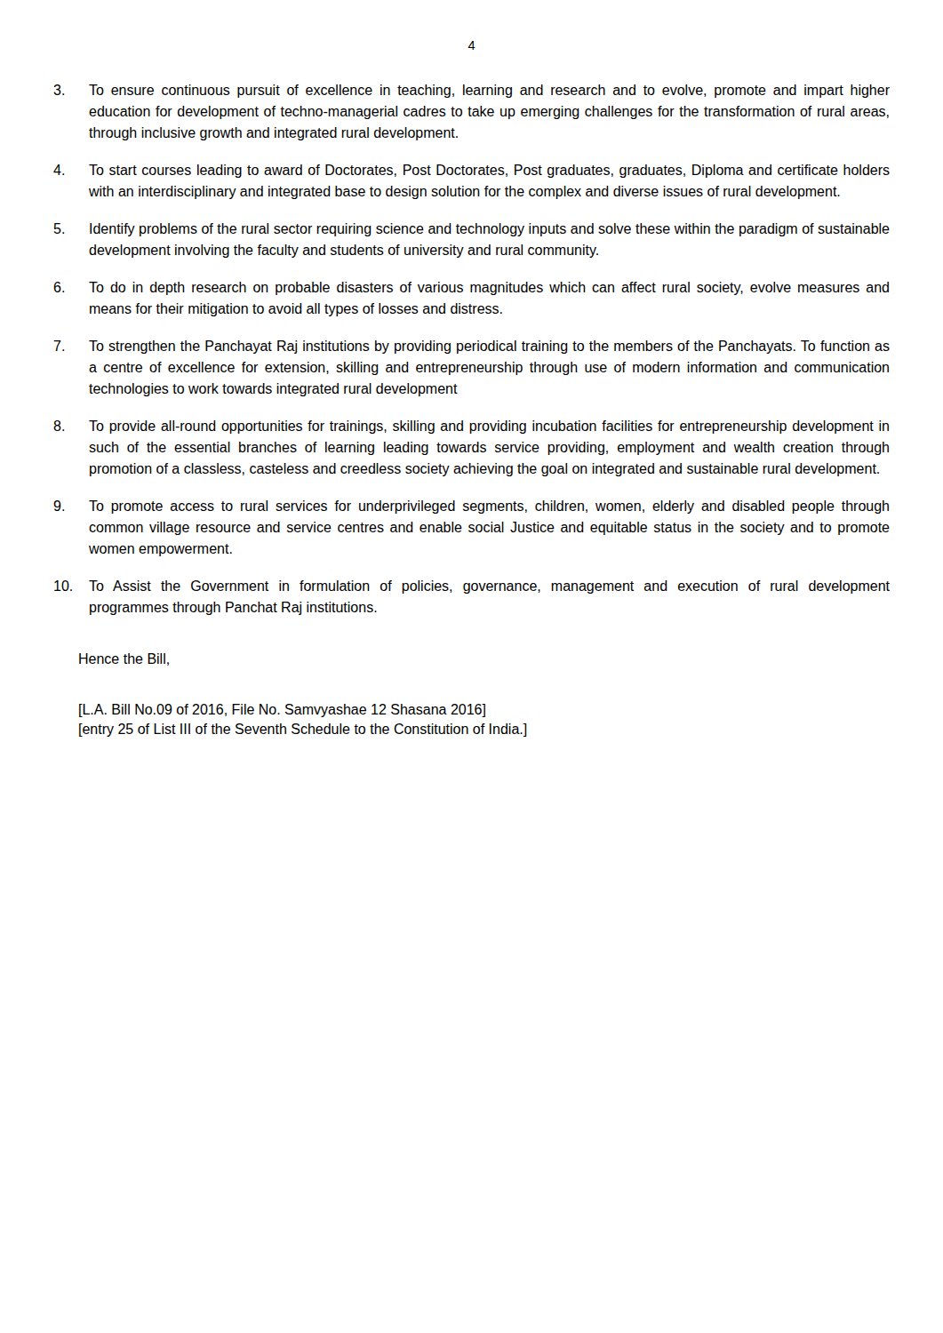4
3. To ensure continuous pursuit of excellence in teaching, learning and research and to evolve, promote and impart higher education for development of techno-managerial cadres to take up emerging challenges for the transformation of rural areas, through inclusive growth and integrated rural development.
4. To start courses leading to award of Doctorates, Post Doctorates, Post graduates, graduates, Diploma and certificate holders with an interdisciplinary and integrated base to design solution for the complex and diverse issues of rural development.
5. Identify problems of the rural sector requiring science and technology inputs and solve these within the paradigm of sustainable development involving the faculty and students of university and rural community.
6. To do in depth research on probable disasters of various magnitudes which can affect rural society, evolve measures and means for their mitigation to avoid all types of losses and distress.
7. To strengthen the Panchayat Raj institutions by providing periodical training to the members of the Panchayats. To function as a centre of excellence for extension, skilling and entrepreneurship through use of modern information and communication technologies to work towards integrated rural development
8. To provide all-round opportunities for trainings, skilling and providing incubation facilities for entrepreneurship development in such of the essential branches of learning leading towards service providing, employment and wealth creation through promotion of a classless, casteless and creedless society achieving the goal on integrated and sustainable rural development.
9. To promote access to rural services for underprivileged segments, children, women, elderly and disabled people through common village resource and service centres and enable social Justice and equitable status in the society and to promote women empowerment.
10. To Assist the Government in formulation of policies, governance, management and execution of rural development programmes through Panchat Raj institutions.
Hence the Bill,
[L.A. Bill No.09 of 2016, File No. Samvyashae 12 Shasana 2016]
[entry 25 of List III of the Seventh Schedule to the Constitution of India.]